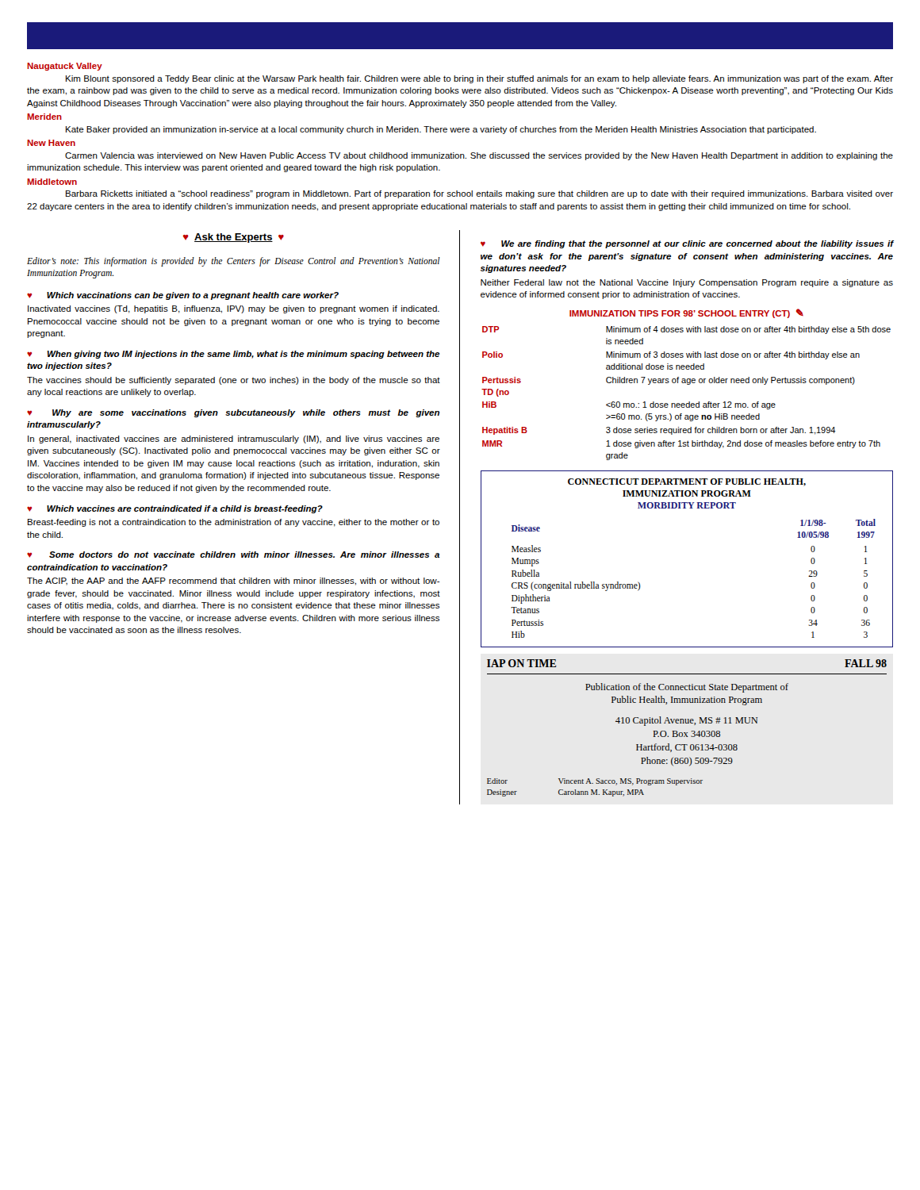Naugatuck Valley
Kim Blount sponsored a Teddy Bear clinic at the Warsaw Park health fair. Children were able to bring in their stuffed animals for an exam to help alleviate fears. An immunization was part of the exam. After the exam, a rainbow pad was given to the child to serve as a medical record. Immunization coloring books were also distributed. Videos such as “Chickenpox- A Disease worth preventing”, and “Protecting Our Kids Against Childhood Diseases Through Vaccination” were also playing throughout the fair hours. Approximately 350 people attended from the Valley.
Meriden
Kate Baker provided an immunization in-service at a local community church in Meriden. There were a variety of churches from the Meriden Health Ministries Association that participated.
New Haven
Carmen Valencia was interviewed on New Haven Public Access TV about childhood immunization. She discussed the services provided by the New Haven Health Department in addition to explaining the immunization schedule. This interview was parent oriented and geared toward the high risk population.
Middletown
Barbara Ricketts initiated a “school readiness” program in Middletown. Part of preparation for school entails making sure that children are up to date with their required immunizations. Barbara visited over 22 daycare centers in the area to identify children’s immunization needs, and present appropriate educational materials to staff and parents to assist them in getting their child immunized on time for school.
♥ Ask the Experts ♥
Editor’s note: This information is provided by the Centers for Disease Control and Prevention’s National Immunization Program.
♥Which vaccinations can be given to a pregnant health care worker?
Inactivated vaccines (Td, hepatitis B, influenza, IPV) may be given to pregnant women if indicated. Pnemococcal vaccine should not be given to a pregnant woman or one who is trying to become pregnant.
♥When giving two IM injections in the same limb, what is the minimum spacing between the two injection sites?
The vaccines should be sufficiently separated (one or two inches) in the body of the muscle so that any local reactions are unlikely to overlap.
♥Why are some vaccinations given subcutaneously while others must be given intramuscularly?
In general, inactivated vaccines are administered intramuscularly (IM), and live virus vaccines are given subcutaneously (SC). Inactivated polio and pnemococcal vaccines may be given either SC or IM. Vaccines intended to be given IM may cause local reactions (such as irritation, induration, skin discoloration, inflammation, and granuloma formation) if injected into subcutaneous tissue. Response to the vaccine may also be reduced if not given by the recommended route.
♥Which vaccines are contraindicated if a child is breast-feeding?
Breast-feeding is not a contraindication to the administration of any vaccine, either to the mother or to the child.
♥Some doctors do not vaccinate children with minor illnesses. Are minor illnesses a contraindication to vaccination?
The ACIP, the AAP and the AAFP recommend that children with minor illnesses, with or without low-grade fever, should be vaccinated. Minor illness would include upper respiratory infections, most cases of otitis media, colds, and diarrhea. There is no consistent evidence that these minor illnesses interfere with response to the vaccine, or increase adverse events. Children with more serious illness should be vaccinated as soon as the illness resolves.
♥We are finding that the personnel at our clinic are concerned about the liability issues if we don’t ask for the parent’s signature of consent when administering vaccines. Are signatures needed?
Neither Federal law not the National Vaccine Injury Compensation Program require a signature as evidence of informed consent prior to administration of vaccines.
IMMUNIZATION TIPS FOR 98’ SCHOOL ENTRY (CT) ✎
| DTP | Minimum of 4 doses with last dose on or after 4th birthday else a 5th dose is needed |
| Polio | Minimum of 3 doses with last dose on or after 4th birthday else an additional dose is needed |
| Pertussis TD (no | Children 7 years of age or older need only Pertussis component) |
| HiB | <60 mo.: 1 dose needed after 12 mo. of age >=60 mo. (5 yrs.) of age no HiB needed |
| Hepatitis B | 3 dose series required for children born or after Jan. 1,1994 |
| MMR | 1 dose given after 1st birthday, 2nd dose of measles before entry to 7th grade |
CONNECTICUT DEPARTMENT OF PUBLIC HEALTH,
IMMUNIZATION PROGRAM
MORBIDITY REPORT
| Disease | 1/1/98- 10/05/98 | Total 1997 |
| --- | --- | --- |
| Measles | 0 | 1 |
| Mumps | 0 | 1 |
| Rubella | 29 | 5 |
| CRS (congenital rubella syndrome) | 0 | 0 |
| Diphtheria | 0 | 0 |
| Tetanus | 0 | 0 |
| Pertussis | 34 | 36 |
| Hib | 1 | 3 |
IAP ON TIME FALL 98
Publication of the Connecticut State Department of
Public Health, Immunization Program
410 Capitol Avenue, MS # 11 MUN
P.O. Box 340308
Hartford, CT 06134-0308
Phone: (860) 509-7929
Editor Vincent A. Sacco, MS, Program Supervisor
Designer Carolann M. Kapur, MPA